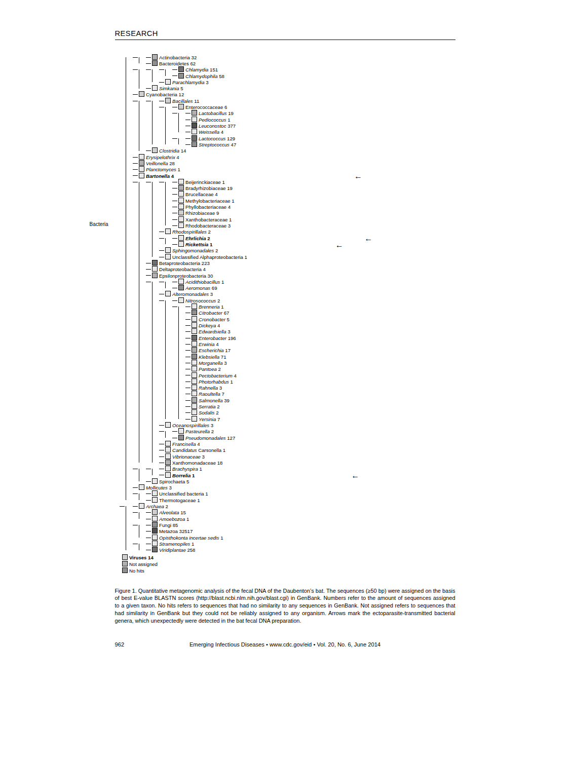RESEARCH
Bacteria
Actinobacteria 32
Bacteroidetes 62
Chlamydia 151
Chlamydophila 58
Parachlamydia 3
Simkania 5
Cyanobacteria 12
Bacillales 11
Enterococcaceae 6
Lactobacillus 19
Pediococcus 1
Leuconostoc 377
Weissella 4
Lactococcus 129
Streptococcus 47
Clostridia 14
Erysipelothrix 4
Veillonella 28
Planctomyces 1
Bartonella 4←
Beijerinckiaceae 1
Bradyrhizobiaceae 19
Brucellaceae 4
Methylobacteriaceae 1
Phyllobacteriaceae 4
Rhizobiaceae 9
Xanthobacteraceae 1
Rhodobacteraceae 3
Rhodospirillales 2
Ehrlichia 2←
Rickettsia 1←
Sphingomonadales 2
Unclassified Alphaproteobacteria 1
Betaproteobacteria 223
Deltaproteobacteria 4
Epsilonproteobacteria 30
Acidithiobacillus 1
Aeromonas 69
Alteromonadales 3
Nitrosococcus 2
Brenneria 1
Citrobacter 67
Cronobacter 5
Dickeya 4
Edwardsiella 3
Enterobacter 196
Erwinia 4
Escherichia 17
Klebsiella 71
Morganella 3
Pantoea 2
Pectobacterium 4
Photorhabdus 1
Rahnella 3
Raoultella 7
Salmonella 39
Serratia 2
Sodalis 2
Yersinia 7
Oceanospirillales 3
Pasteurella 2
Pseudomonadales 127
Francisella 4
Candidatus Carsonella 1
Vibrionaceae 3
Xanthomonadaceae 18
Brachyspira 1
Borrelia 1←
Spirochaeta 5
Mollicutes 3
Unclassified bacteria 1
Thermotogaceae 1
Archaea 2
Alveolata 15
Amoebozoa 1
Fungi 85
Metazoa 32517
Opisthokonta incertae sedis 1
Stramenopiles 1
Viridiplantae 258
Viruses 14
Not assigned
No hits
Figure 1. Quantitative metagenomic analysis of the fecal DNA of the Daubenton’s bat. The sequences (≥50 bp) were assigned on the basis of best E-value BLASTN scores (http://blast.ncbi.nlm.nih.gov/blast.cgi) in GenBank. Numbers refer to the amount of sequences assigned to a given taxon. No hits refers to sequences that had no similarity to any sequences in GenBank. Not assigned refers to sequences that had similarity in GenBank but they could not be reliably assigned to any organism. Arrows mark the ectoparasite-transmitted bacterial genera, which unexpectedly were detected in the bat fecal DNA preparation.
962
Emerging Infectious Diseases • www.cdc.gov/eid • Vol. 20, No. 6, June 2014